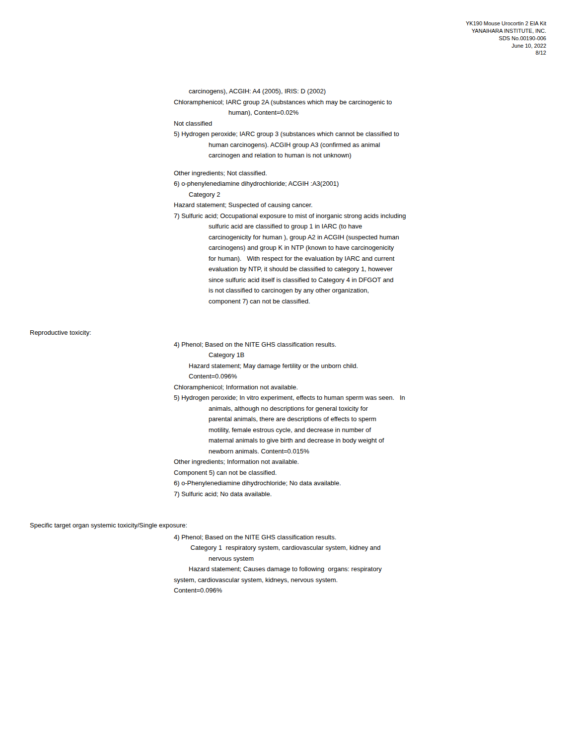YK190 Mouse Urocortin 2 EIA Kit
YANAIHARA INSTITUTE, INC.
SDS No.00190-006
June 10, 2022
8/12
carcinogens), ACGIH: A4 (2005), IRIS: D (2002)
Chloramphenicol; IARC group 2A (substances which may be carcinogenic to
human), Content=0.02%
Not classified
5) Hydrogen peroxide; IARC group 3 (substances which cannot be classified to
human carcinogens). ACGIH group A3 (confirmed as animal
carcinogen and relation to human is not unknown)
Other ingredients; Not classified.
6) o-phenylenediamine dihydrochloride; ACGIH :A3(2001)
Category 2
Hazard statement; Suspected of causing cancer.
7) Sulfuric acid; Occupational exposure to mist of inorganic strong acids including
sulfuric acid are classified to group 1 in IARC (to have
carcinogenicity for human ), group A2 in ACGIH (suspected human
carcinogens) and group K in NTP (known to have carcinogenicity
for human). With respect for the evaluation by IARC and current
evaluation by NTP, it should be classified to category 1, however
since sulfuric acid itself is classified to Category 4 in DFGOT and
is not classified to carcinogen by any other organization,
component 7) can not be classified.
Reproductive toxicity:
4) Phenol; Based on the NITE GHS classification results.
Category 1B
Hazard statement; May damage fertility or the unborn child.
Content=0.096%
Chloramphenicol; Information not available.
5) Hydrogen peroxide; In vitro experiment, effects to human sperm was seen. In
animals, although no descriptions for general toxicity for
parental animals, there are descriptions of effects to sperm
motility, female estrous cycle, and decrease in number of
maternal animals to give birth and decrease in body weight of
newborn animals. Content=0.015%
Other ingredients; Information not available.
Component 5) can not be classified.
6) o-Phenylenediamine dihydrochloride; No data available.
7) Sulfuric acid; No data available.
Specific target organ systemic toxicity/Single exposure:
4) Phenol; Based on the NITE GHS classification results.
Category 1 respiratory system, cardiovascular system, kidney and
nervous system
Hazard statement; Causes damage to following organs: respiratory
system, cardiovascular system, kidneys, nervous system.
Content=0.096%